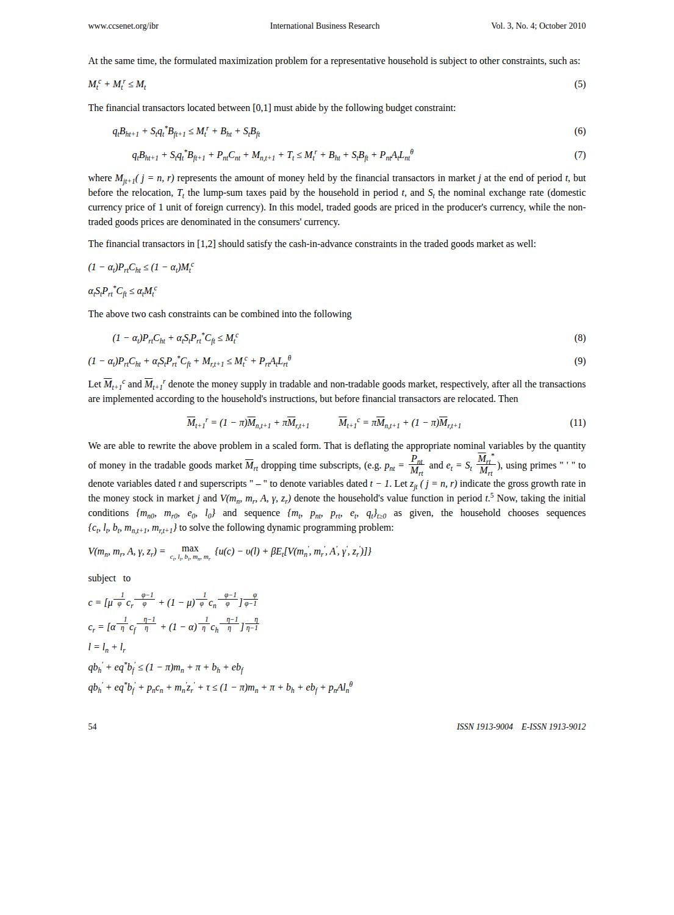www.ccsenet.org/ibr
International Business Research
Vol. 3, No. 4; October 2010
At the same time, the formulated maximization problem for a representative household is subject to other constraints, such as:
Mtc + Mtr ≤ Mt
(5)
The financial transactors located between [0,1] must abide by the following budget constraint:
qtBht+1 + Stqt*Bft+1 ≤ Mtr + Bht + StBft
(6)
qtBht+1 + Stqt*Bft+1 + PntCnt + Mn,t+1 + Tt ≤ Mtr + Bht + StBft + PntAtLntθ
(7)
where Mjt+1( j = n, r) represents the amount of money held by the financial transactors in market j at the end of period t, but before the relocation, Tt the lump-sum taxes paid by the household in period t, and St the nominal exchange rate (domestic currency price of 1 unit of foreign currency). In this model, traded goods are priced in the producer's currency, while the non-traded goods prices are denominated in the consumers' currency.
The financial transactors in [1,2] should satisfy the cash-in-advance constraints in the traded goods market as well:
(1 − αt)PrtCht ≤ (1 − αt)Mtc
αtStPrt*Cft ≤ αtMtc
The above two cash constraints can be combined into the following
(1 − αt)PrtCht + αtStPrt*Cft ≤ Mtc
(8)
(1 − αt)PrtCht + αtStPrt*Cft + Mr,t+1 ≤ Mtc + PrtAtLrtθ
(9)
Let Mt+1c and Mt+1r denote the money supply in tradable and non-tradable goods market, respectively, after all the transactions are implemented according to the household's instructions, but before financial transactors are relocated. Then
Mt+1r = (1 − π)Mn,t+1 + πMr,t+1 Mt+1c = πMn,t+1 + (1 − π)Mr,t+1
(11)
We are able to rewrite the above problem in a scaled form. That is deflating the appropriate nominal variables by the quantity of money in the tradable goods market Mrt dropping time subscripts, (e.g. pnt = Pnt Mrt and et = St Mrt*Mrt), using primes " ' " to denote variables dated t and superscripts " – " to denote variables dated t − 1. Let zjt ( j = n, r) indicate the gross growth rate in the money stock in market j and V(mn, mr, A, γ, zr) denote the household's value function in period t.5 Now, taking the initial conditions {mn0, mr0, e0, l0} and sequence {mt, pnt, prt, et, qt}t≥0 as given, the household chooses sequences {ct, lt, bt, mn,t+1, mr,t+1} to solve the following dynamic programming problem:
V(mn, mr, A, γ, zr) = max ct, lt, bt, mn, mr {u(c) − υ(l) + βEt[V(mn', mr', A', γ', zr')]}
subject to
c = [μ1 φcrφ−1 φ + (1 − μ)1 φcnφ−1 φ]φφ−1
cr = [α1 ηcfη−1 η + (1 − α)1 ηchη−1 η]ηη−1
l = ln + lr
qbh' + eq*bf' ≤ (1 − π)mn + π + bh + ebf
qbh' + eq*bf' + pncn + mn'zr' + τ ≤ (1 − π)mn + π + bh + ebf + pnAlnθ
54
ISSN 1913-9004 E-ISSN 1913-9012